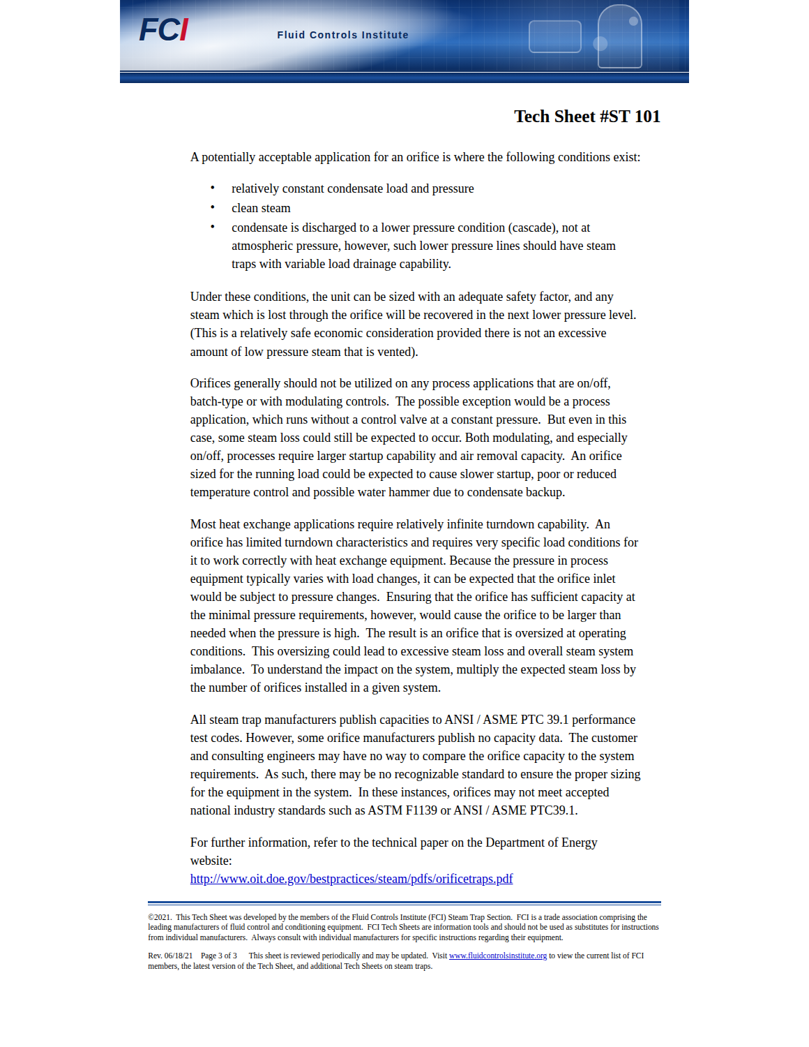FCI
Fluid Controls Institute
Tech Sheet #ST 101
A potentially acceptable application for an orifice is where the following conditions exist:
relatively constant condensate load and pressure
clean steam
condensate is discharged to a lower pressure condition (cascade), not at atmospheric pressure, however, such lower pressure lines should have steam traps with variable load drainage capability.
Under these conditions, the unit can be sized with an adequate safety factor, and any steam which is lost through the orifice will be recovered in the next lower pressure level. (This is a relatively safe economic consideration provided there is not an excessive amount of low pressure steam that is vented).
Orifices generally should not be utilized on any process applications that are on/off, batch-type or with modulating controls. The possible exception would be a process application, which runs without a control valve at a constant pressure. But even in this case, some steam loss could still be expected to occur. Both modulating, and especially on/off, processes require larger startup capability and air removal capacity. An orifice sized for the running load could be expected to cause slower startup, poor or reduced temperature control and possible water hammer due to condensate backup.
Most heat exchange applications require relatively infinite turndown capability. An orifice has limited turndown characteristics and requires very specific load conditions for it to work correctly with heat exchange equipment. Because the pressure in process equipment typically varies with load changes, it can be expected that the orifice inlet would be subject to pressure changes. Ensuring that the orifice has sufficient capacity at the minimal pressure requirements, however, would cause the orifice to be larger than needed when the pressure is high. The result is an orifice that is oversized at operating conditions. This oversizing could lead to excessive steam loss and overall steam system imbalance. To understand the impact on the system, multiply the expected steam loss by the number of orifices installed in a given system.
All steam trap manufacturers publish capacities to ANSI / ASME PTC 39.1 performance test codes. However, some orifice manufacturers publish no capacity data. The customer and consulting engineers may have no way to compare the orifice capacity to the system requirements. As such, there may be no recognizable standard to ensure the proper sizing for the equipment in the system. In these instances, orifices may not meet accepted national industry standards such as ASTM F1139 or ANSI / ASME PTC39.1.
For further information, refer to the technical paper on the Department of Energy website:
http://www.oit.doe.gov/bestpractices/steam/pdfs/orificetraps.pdf
©2021. This Tech Sheet was developed by the members of the Fluid Controls Institute (FCI) Steam Trap Section. FCI is a trade association comprising the leading manufacturers of fluid control and conditioning equipment. FCI Tech Sheets are information tools and should not be used as substitutes for instructions from individual manufacturers. Always consult with individual manufacturers for specific instructions regarding their equipment.
Rev. 06/18/21 Page 3 of 3 This sheet is reviewed periodically and may be updated. Visit www.fluidcontrolsinstitute.org to view the current list of FCI members, the latest version of the Tech Sheet, and additional Tech Sheets on steam traps.